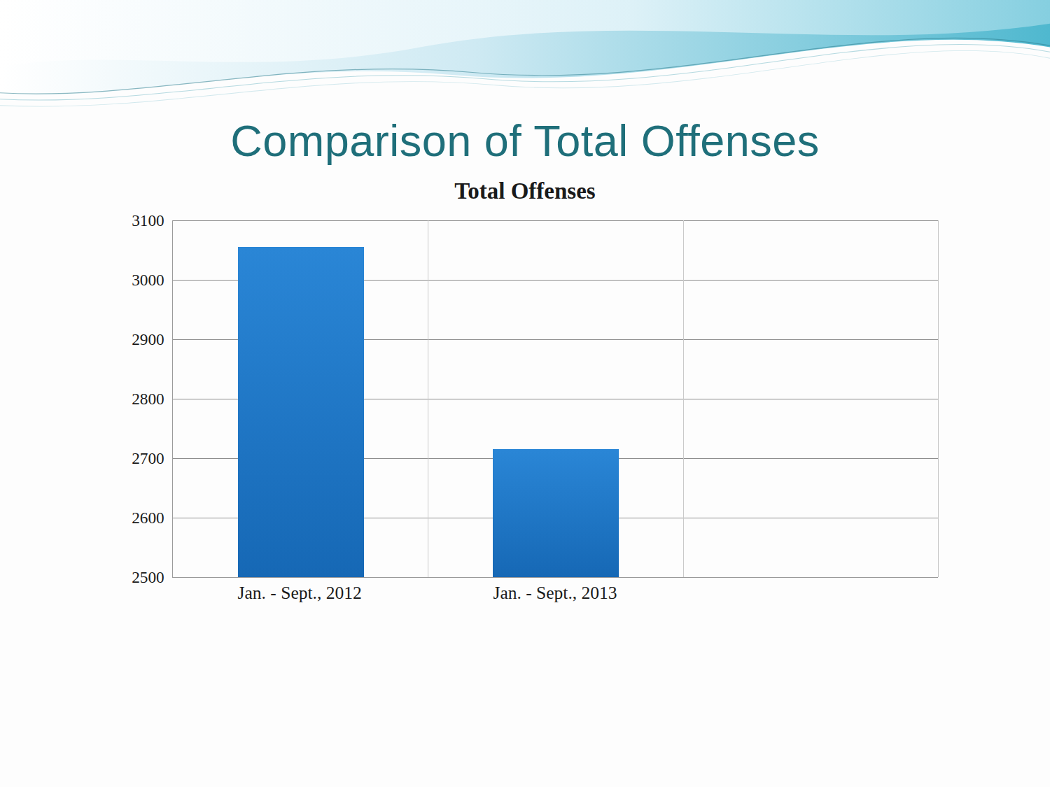Comparison of Total Offenses
Total Offenses
3100
3000
2900
2800
2700
2600
2500
Jan. - Sept., 2012
Jan. - Sept., 2013